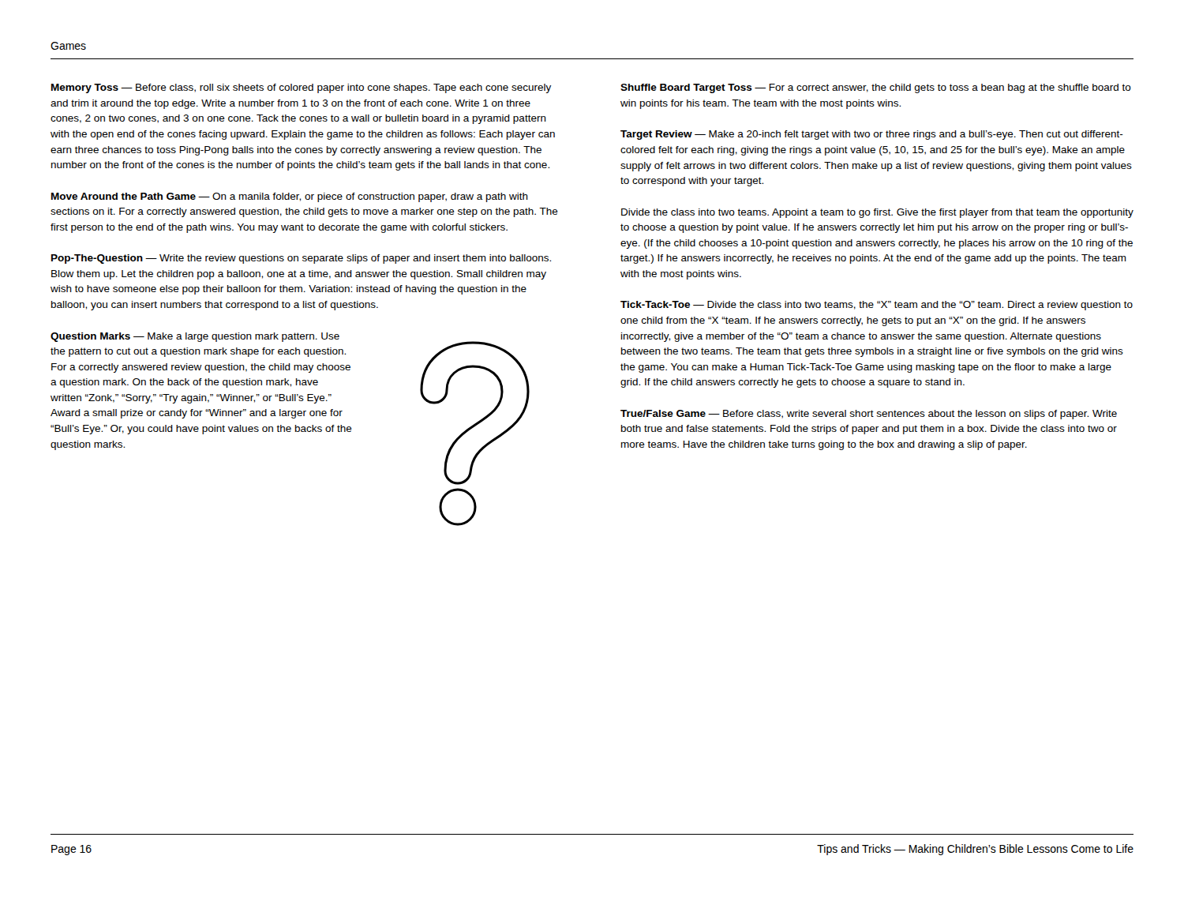Games
Memory Toss — Before class, roll six sheets of colored paper into cone shapes. Tape each cone securely and trim it around the top edge. Write a number from 1 to 3 on the front of each cone. Write 1 on three cones, 2 on two cones, and 3 on one cone. Tack the cones to a wall or bulletin board in a pyramid pattern with the open end of the cones facing upward. Explain the game to the children as follows: Each player can earn three chances to toss Ping-Pong balls into the cones by correctly answering a review question. The number on the front of the cones is the number of points the child’s team gets if the ball lands in that cone.
Move Around the Path Game — On a manila folder, or piece of construction paper, draw a path with sections on it. For a correctly answered question, the child gets to move a marker one step on the path. The first person to the end of the path wins. You may want to decorate the game with colorful stickers.
Pop-The-Question — Write the review questions on separate slips of paper and insert them into balloons. Blow them up. Let the children pop a balloon, one at a time, and answer the question. Small children may wish to have someone else pop their balloon for them. Variation: instead of having the question in the balloon, you can insert numbers that correspond to a list of questions.
Question Marks — Make a large question mark pattern. Use the pattern to cut out a question mark shape for each question. For a correctly answered review question, the child may choose a question mark. On the back of the question mark, have written “Zonk,” “Sorry,” “Try again,” “Winner,” or “Bull’s Eye.” Award a small prize or candy for “Winner” and a larger one for “Bull’s Eye.” Or, you could have point values on the backs of the question marks.
Shuffle Board Target Toss — For a correct answer, the child gets to toss a bean bag at the shuffle board to win points for his team. The team with the most points wins.
Target Review — Make a 20-inch felt target with two or three rings and a bull’s-eye. Then cut out different-colored felt for each ring, giving the rings a point value (5, 10, 15, and 25 for the bull’s eye). Make an ample supply of felt arrows in two different colors. Then make up a list of review questions, giving them point values to correspond with your target.
Divide the class into two teams. Appoint a team to go first. Give the first player from that team the opportunity to choose a question by point value. If he answers correctly let him put his arrow on the proper ring or bull’s-eye. (If the child chooses a 10-point question and answers correctly, he places his arrow on the 10 ring of the target.) If he answers incorrectly, he receives no points. At the end of the game add up the points. The team with the most points wins.
Tick-Tack-Toe — Divide the class into two teams, the “X” team and the “O” team. Direct a review question to one child from the “X “team. If he answers correctly, he gets to put an “X” on the grid. If he answers incorrectly, give a member of the “O” team a chance to answer the same question. Alternate questions between the two teams. The team that gets three symbols in a straight line or five symbols on the grid wins the game. You can make a Human Tick-Tack-Toe Game using masking tape on the floor to make a large grid. If the child answers correctly he gets to choose a square to stand in.
True/False Game — Before class, write several short sentences about the lesson on slips of paper. Write both true and false statements. Fold the strips of paper and put them in a box. Divide the class into two or more teams. Have the children take turns going to the box and drawing a slip of paper.
Page 16 Tips and Tricks — Making Children’s Bible Lessons Come to Life